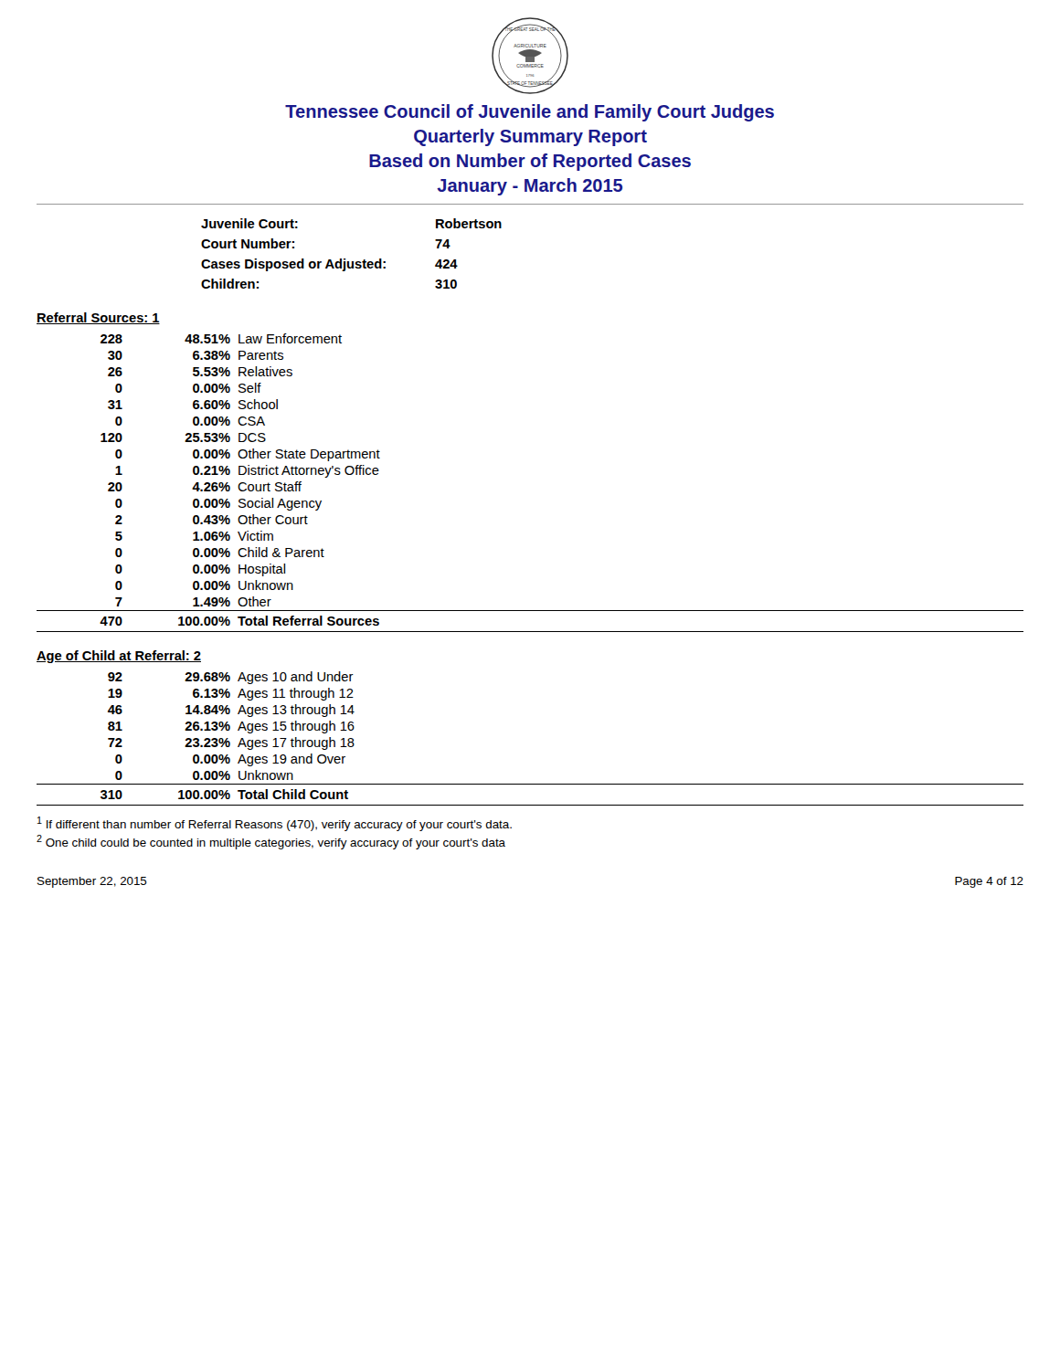THE GREAT SEAL OF THE STATE OF TENNESSEE AGRICULTURE COMMERCE 1796
Tennessee Council of Juvenile and Family Court Judges
Quarterly Summary Report
Based on Number of Reported Cases
January - March 2015
Juvenile Court:
Robertson
Court Number:
74
Cases Disposed or Adjusted:
424
Children:
310
Referral Sources: 1
| 228 | 48.51% | Law Enforcement |
| 30 | 6.38% | Parents |
| 26 | 5.53% | Relatives |
| 0 | 0.00% | Self |
| 31 | 6.60% | School |
| 0 | 0.00% | CSA |
| 120 | 25.53% | DCS |
| 0 | 0.00% | Other State Department |
| 1 | 0.21% | District Attorney's Office |
| 20 | 4.26% | Court Staff |
| 0 | 0.00% | Social Agency |
| 2 | 0.43% | Other Court |
| 5 | 1.06% | Victim |
| 0 | 0.00% | Child & Parent |
| 0 | 0.00% | Hospital |
| 0 | 0.00% | Unknown |
| 7 | 1.49% | Other |
| 470 | 100.00% | Total Referral Sources |
Age of Child at Referral: 2
| 92 | 29.68% | Ages 10 and Under |
| 19 | 6.13% | Ages 11 through 12 |
| 46 | 14.84% | Ages 13 through 14 |
| 81 | 26.13% | Ages 15 through 16 |
| 72 | 23.23% | Ages 17 through 18 |
| 0 | 0.00% | Ages 19 and Over |
| 0 | 0.00% | Unknown |
| 310 | 100.00% | Total Child Count |
1 If different than number of Referral Reasons (470), verify accuracy of your court's data.
2 One child could be counted in multiple categories, verify accuracy of your court's data
September 22, 2015
Page 4 of 12